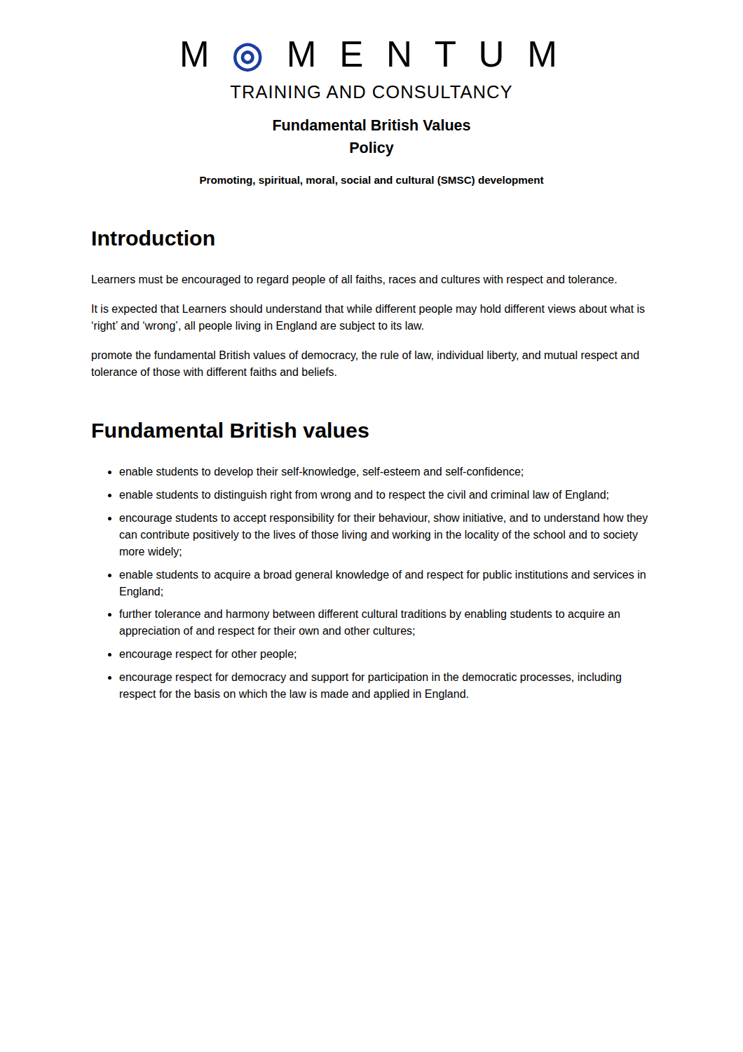M ◎ M E N T U M
TRAINING AND CONSULTANCY
Fundamental British Values
Policy
Promoting, spiritual, moral, social and cultural (SMSC) development
Introduction
Learners must be encouraged to regard people of all faiths, races and cultures with respect and tolerance.
It is expected that Learners should understand that while different people may hold different views about what is ‘right’ and ‘wrong’, all people living in England are subject to its law.
promote the fundamental British values of democracy, the rule of law, individual liberty, and mutual respect and tolerance of those with different faiths and beliefs.
Fundamental British values
enable students to develop their self-knowledge, self-esteem and self-confidence;
enable students to distinguish right from wrong and to respect the civil and criminal law of England;
encourage students to accept responsibility for their behaviour, show initiative, and to understand how they can contribute positively to the lives of those living and working in the locality of the school and to society more widely;
enable students to acquire a broad general knowledge of and respect for public institutions and services in England;
further tolerance and harmony between different cultural traditions by enabling students to acquire an appreciation of and respect for their own and other cultures;
encourage respect for other people;
encourage respect for democracy and support for participation in the democratic processes, including respect for the basis on which the law is made and applied in England.